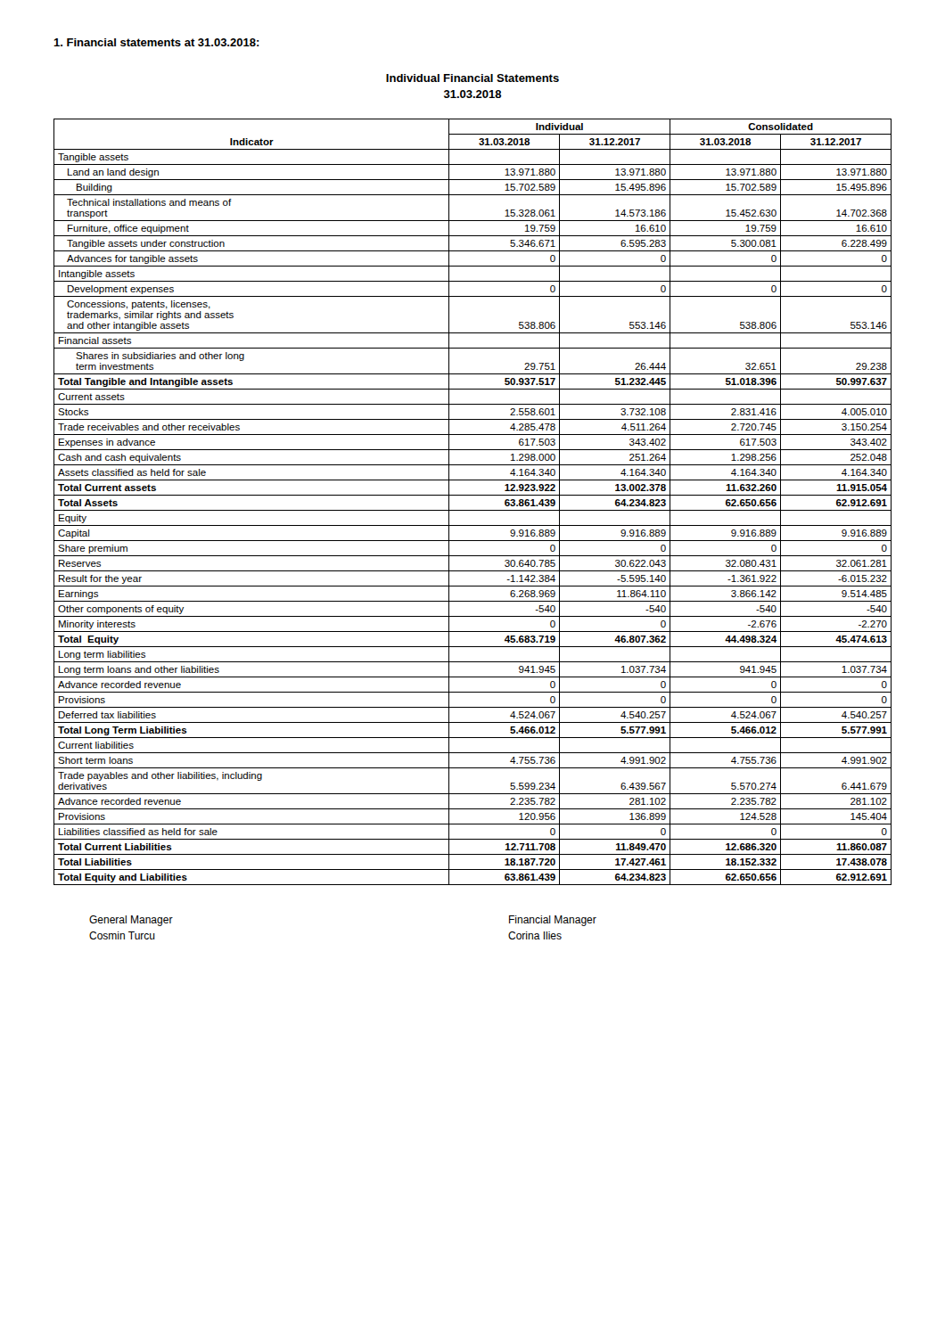1. Financial statements at 31.03.2018:
Individual Financial Statements
31.03.2018
| Indicator | Individual | Consolidated |
| --- | --- | --- |
| 31.03.2018 | 31.12.2017 | 31.03.2018 | 31.12.2017 |
| Tangible assets | | | | |
| Land an land design | 13.971.880 | 13.971.880 | 13.971.880 | 13.971.880 |
| Building | 15.702.589 | 15.495.896 | 15.702.589 | 15.495.896 |
| Technical installations and means of transport | 15.328.061 | 14.573.186 | 15.452.630 | 14.702.368 |
| Furniture, office equipment | 19.759 | 16.610 | 19.759 | 16.610 |
| Tangible assets under construction | 5.346.671 | 6.595.283 | 5.300.081 | 6.228.499 |
| Advances for tangible assets | 0 | 0 | 0 | 0 |
| Intangible assets | | | | |
| Development expenses | 0 | 0 | 0 | 0 |
| Concessions, patents, licenses, trademarks, similar rights and assets and other intangible assets | 538.806 | 553.146 | 538.806 | 553.146 |
| Financial assets | | | | |
| Shares in subsidiaries and other long term investments | 29.751 | 26.444 | 32.651 | 29.238 |
| Total Tangible and Intangible assets | 50.937.517 | 51.232.445 | 51.018.396 | 50.997.637 |
| Current assets | | | | |
| Stocks | 2.558.601 | 3.732.108 | 2.831.416 | 4.005.010 |
| Trade receivables and other receivables | 4.285.478 | 4.511.264 | 2.720.745 | 3.150.254 |
| Expenses in advance | 617.503 | 343.402 | 617.503 | 343.402 |
| Cash and cash equivalents | 1.298.000 | 251.264 | 1.298.256 | 252.048 |
| Assets classified as held for sale | 4.164.340 | 4.164.340 | 4.164.340 | 4.164.340 |
| Total Current assets | 12.923.922 | 13.002.378 | 11.632.260 | 11.915.054 |
| Total Assets | 63.861.439 | 64.234.823 | 62.650.656 | 62.912.691 |
| Equity | | | | |
| Capital | 9.916.889 | 9.916.889 | 9.916.889 | 9.916.889 |
| Share premium | 0 | 0 | 0 | 0 |
| Reserves | 30.640.785 | 30.622.043 | 32.080.431 | 32.061.281 |
| Result for the year | -1.142.384 | -5.595.140 | -1.361.922 | -6.015.232 |
| Earnings | 6.268.969 | 11.864.110 | 3.866.142 | 9.514.485 |
| Other components of equity | -540 | -540 | -540 | -540 |
| Minority interests | 0 | 0 | -2.676 | -2.270 |
| Total Equity | 45.683.719 | 46.807.362 | 44.498.324 | 45.474.613 |
| Long term liabilities | | | | |
| Long term loans and other liabilities | 941.945 | 1.037.734 | 941.945 | 1.037.734 |
| Advance recorded revenue | 0 | 0 | 0 | 0 |
| Provisions | 0 | 0 | 0 | 0 |
| Deferred tax liabilities | 4.524.067 | 4.540.257 | 4.524.067 | 4.540.257 |
| Total Long Term Liabilities | 5.466.012 | 5.577.991 | 5.466.012 | 5.577.991 |
| Current liabilities | | | | |
| Short term loans | 4.755.736 | 4.991.902 | 4.755.736 | 4.991.902 |
| Trade payables and other liabilities, including derivatives | 5.599.234 | 6.439.567 | 5.570.274 | 6.441.679 |
| Advance recorded revenue | 2.235.782 | 281.102 | 2.235.782 | 281.102 |
| Provisions | 120.956 | 136.899 | 124.528 | 145.404 |
| Liabilities classified as held for sale | 0 | 0 | 0 | 0 |
| Total Current Liabilities | 12.711.708 | 11.849.470 | 12.686.320 | 11.860.087 |
| Total Liabilities | 18.187.720 | 17.427.461 | 18.152.332 | 17.438.078 |
| Total Equity and Liabilities | 63.861.439 | 64.234.823 | 62.650.656 | 62.912.691 |
| General Manager | Financial Manager |
| Cosmin Turcu | Corina Ilies |